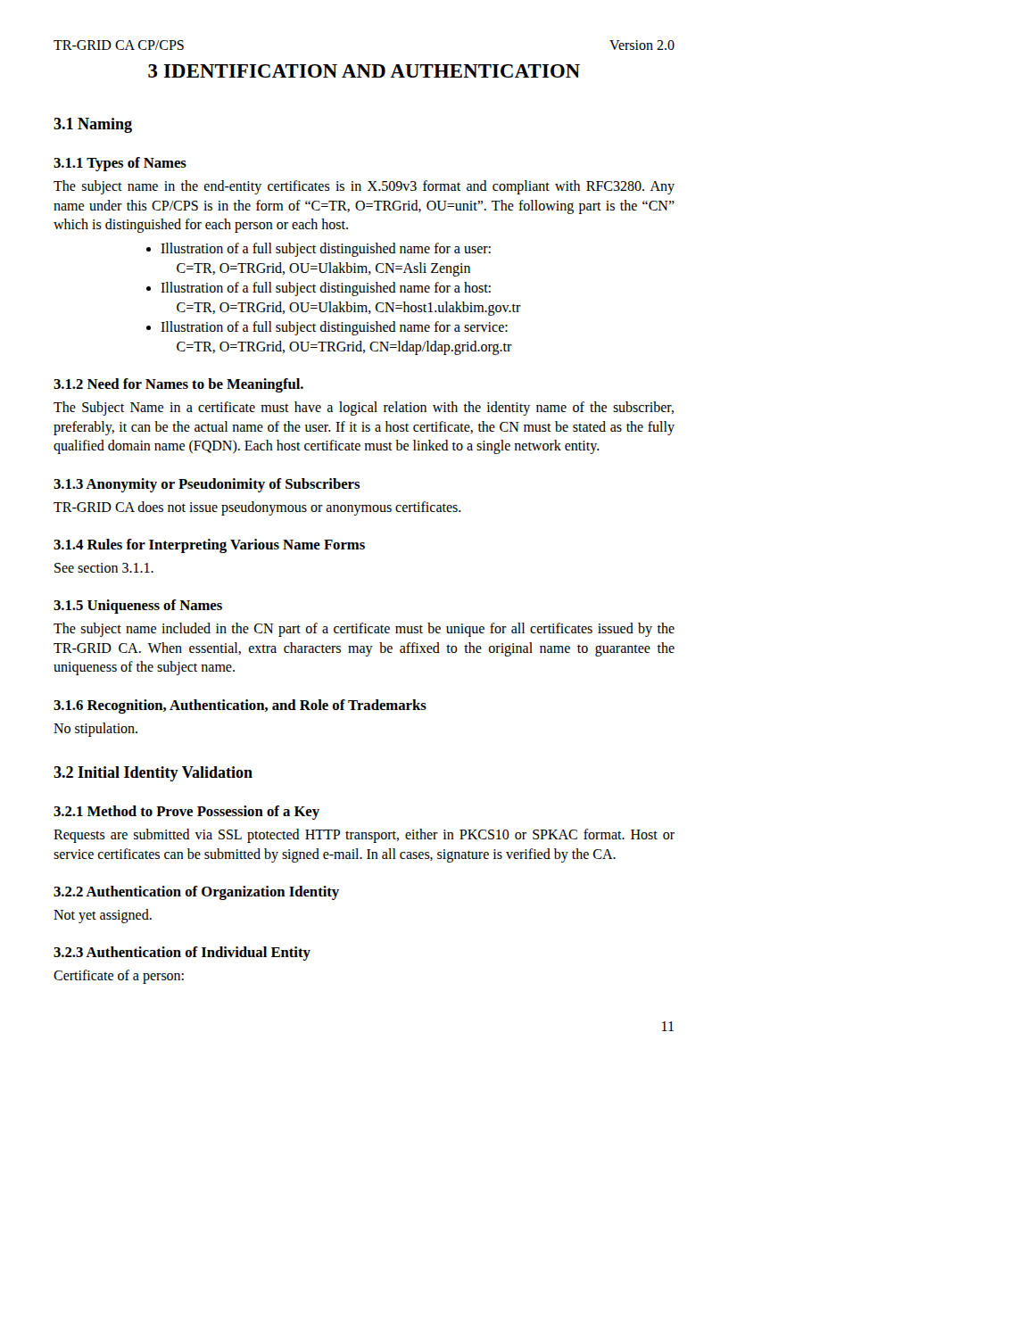TR-GRID CA CP/CPS Version 2.0
3 IDENTIFICATION AND AUTHENTICATION
3.1 Naming
3.1.1 Types of Names
The subject name in the end-entity certificates is in X.509v3 format and compliant with RFC3280. Any name under this CP/CPS is in the form of “C=TR, O=TRGrid, OU=unit”. The following part is the “CN” which is distinguished for each person or each host.
Illustration of a full subject distinguished name for a user: C=TR, O=TRGrid, OU=Ulakbim, CN=Asli Zengin
Illustration of a full subject distinguished name for a host: C=TR, O=TRGrid, OU=Ulakbim, CN=host1.ulakbim.gov.tr
Illustration of a full subject distinguished name for a service: C=TR, O=TRGrid, OU=TRGrid, CN=ldap/ldap.grid.org.tr
3.1.2 Need for Names to be Meaningful.
The Subject Name in a certificate must have a logical relation with the identity name of the subscriber, preferably, it can be the actual name of the user. If it is a host certificate, the CN must be stated as the fully qualified domain name (FQDN). Each host certificate must be linked to a single network entity.
3.1.3 Anonymity or Pseudonimity of Subscribers
TR-GRID CA does not issue pseudonymous or anonymous certificates.
3.1.4 Rules for Interpreting Various Name Forms
See section 3.1.1.
3.1.5 Uniqueness of Names
The subject name included in the CN part of a certificate must be unique for all certificates issued by the TR-GRID CA. When essential, extra characters may be affixed to the original name to guarantee the uniqueness of the subject name.
3.1.6 Recognition, Authentication, and Role of Trademarks
No stipulation.
3.2 Initial Identity Validation
3.2.1 Method to Prove Possession of a Key
Requests are submitted via SSL ptotected HTTP transport, either in PKCS10 or SPKAC format. Host or service certificates can be submitted by signed e-mail. In all cases, signature is verified by the CA.
3.2.2 Authentication of Organization Identity
Not yet assigned.
3.2.3 Authentication of Individual Entity
Certificate of a person:
11